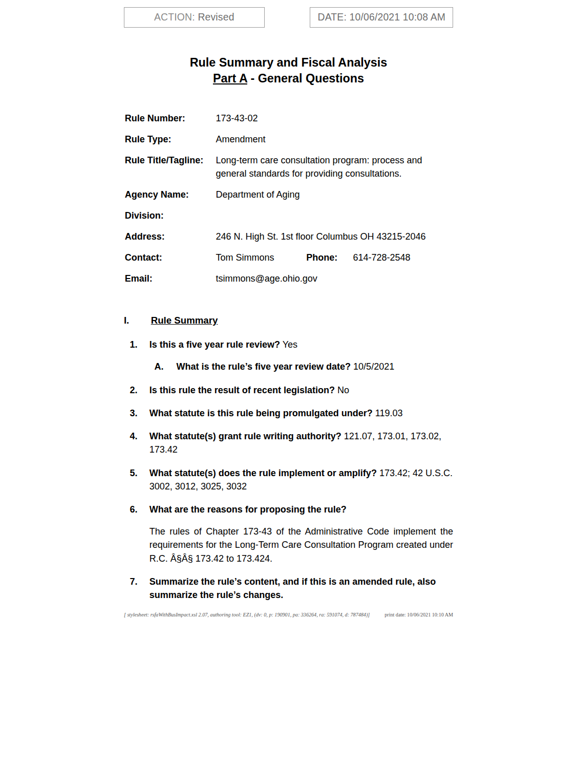ACTION: Revised
DATE: 10/06/2021 10:08 AM
Rule Summary and Fiscal Analysis Part A - General Questions
| Rule Number: | 173-43-02 |
| Rule Type: | Amendment |
| Rule Title/Tagline: | Long-term care consultation program: process and general standards for providing consultations. |
| Agency Name: | Department of Aging |
| Division: | |
| Address: | 246 N. High St. 1st floor Columbus OH 43215-2046 |
| Contact: | Tom Simmons | Phone: | 614-728-2548 |
| Email: | tsimmons@age.ohio.gov |
I. Rule Summary
1. Is this a five year rule review? Yes
A. What is the rule’s five year review date? 10/5/2021
2. Is this rule the result of recent legislation? No
3. What statute is this rule being promulgated under? 119.03
4. What statute(s) grant rule writing authority? 121.07, 173.01, 173.02, 173.42
5. What statute(s) does the rule implement or amplify? 173.42; 42 U.S.C. 3002, 3012, 3025, 3032
6. What are the reasons for proposing the rule?
The rules of Chapter 173-43 of the Administrative Code implement the requirements for the Long-Term Care Consultation Program created under R.C. Â§Â§ 173.42 to 173.424.
7. Summarize the rule’s content, and if this is an amended rule, also summarize the rule’s changes.
[ stylesheet: rsfaWithBusImpact.xsl 2.07, authoring tool: EZ1, (dv: 0, p: 190901, pa: 336264, ra: 591074, d: 787484)]
print date: 10/06/2021 10:10 AM